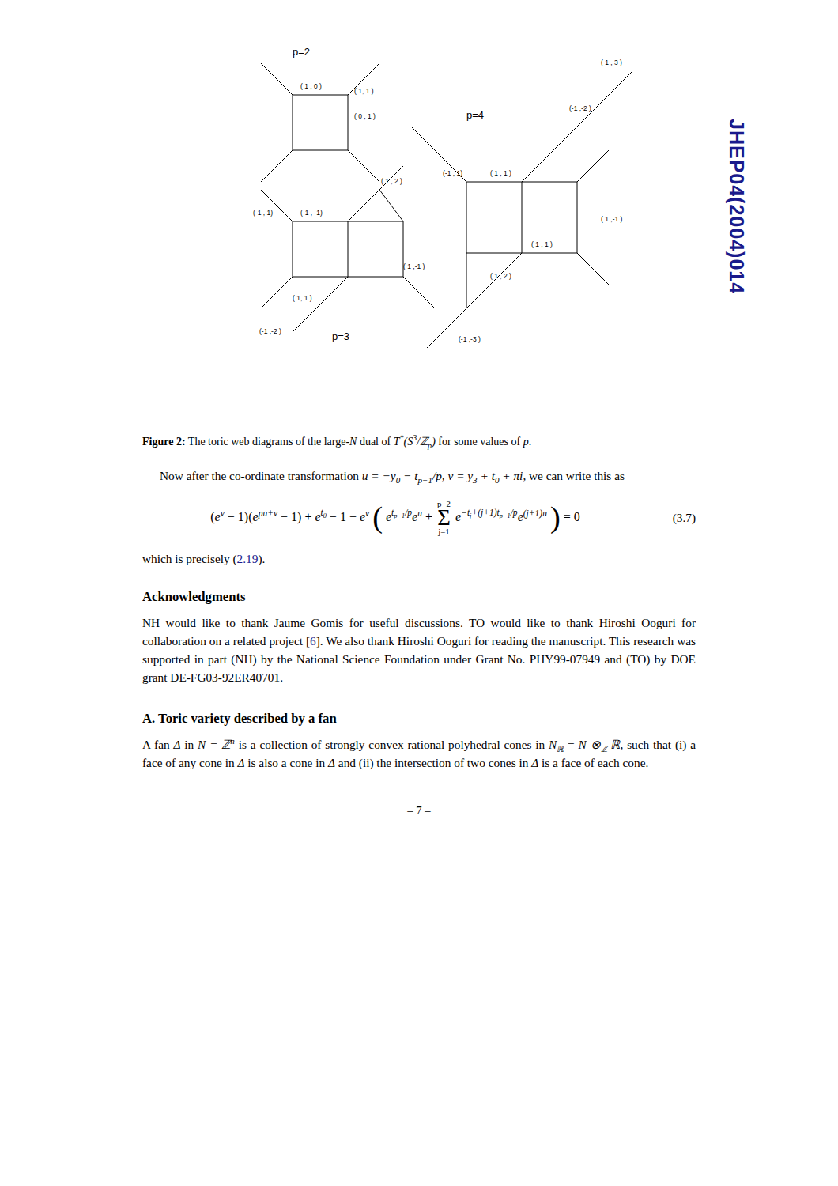JHEP04(2004)014
( 1 , 0 ) ( 1, 1 ) ( 0 , 1 ) (-1 , 1) (-1 , -1) ( 1 , 2 ) ( 1 ,-1 ) ( 1, 1 ) (-1 ,-2 ) (-1 , 1) ( 1 , 1 ) ( 1 , 1 ) ( 1 ,-1 ) ( 1 , 2 ) (-1 ,-3 ) (-1 ,-2 ) ( 1 , 3 ) p=2 p=3 p=4
Figure 2: The toric web diagrams of the large-N dual of T*(S3/ℤp) for some values of p.
Now after the co-ordinate transformation u = −y0 − tp−1/p, v = y3 + t0 + πi, we can write this as
(ev − 1)(epu+v − 1) + et0 − 1 − ev ( etp−1/peu + p−2 Σj=1 e−tj+(j+1)tp−1/pe(j+1)u ) = 0
(3.7)
which is precisely (2.19).
Acknowledgments
NH would like to thank Jaume Gomis for useful discussions. TO would like to thank Hiroshi Ooguri for collaboration on a related project [6]. We also thank Hiroshi Ooguri for reading the manuscript. This research was supported in part (NH) by the National Science Foundation under Grant No. PHY99-07949 and (TO) by DOE grant DE-FG03-92ER40701.
A. Toric variety described by a fan
A fan Δ in N = ℤn is a collection of strongly convex rational polyhedral cones in Nℝ = N ⊗ℤ ℝ, such that (i) a face of any cone in Δ is also a cone in Δ and (ii) the intersection of two cones in Δ is a face of each cone.
– 7 –